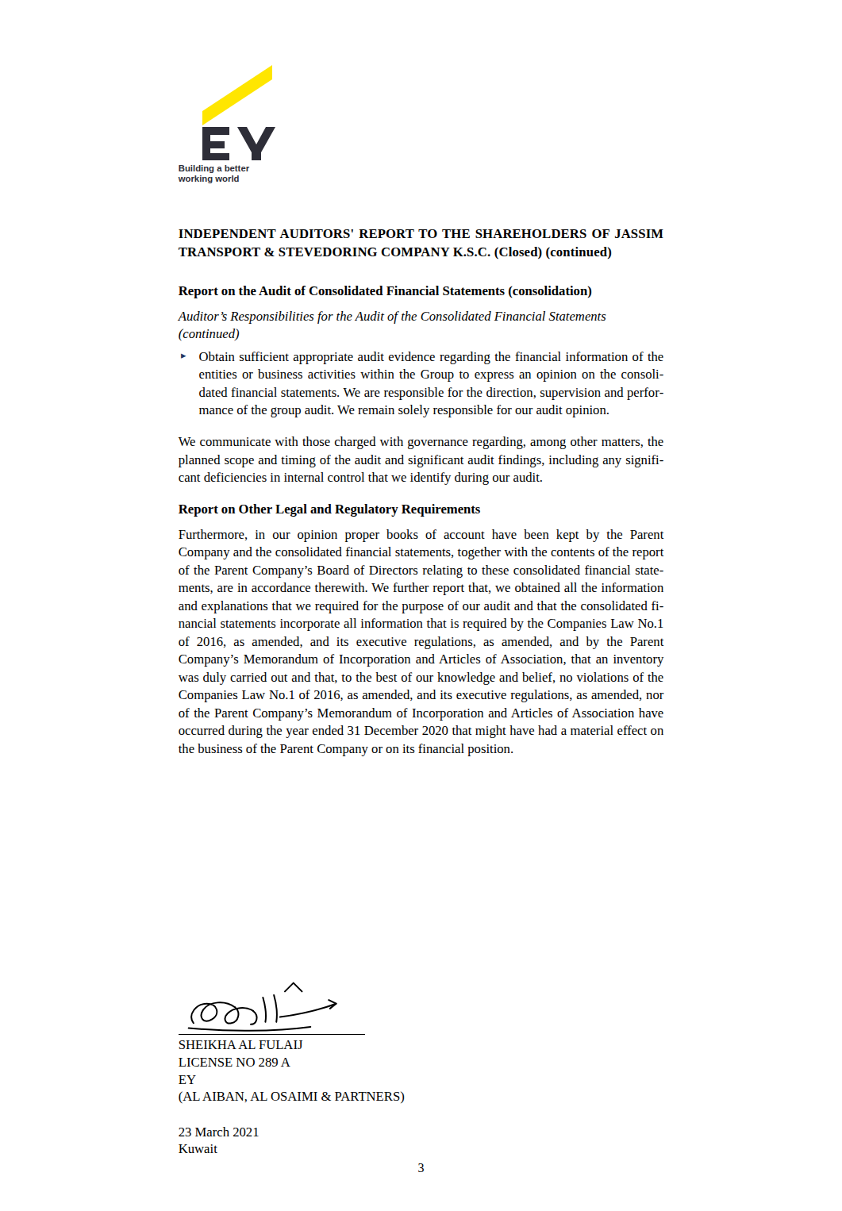EY — Building a better working world
Building a better
working world
INDEPENDENT AUDITORS' REPORT TO THE SHAREHOLDERS OF JASSIM TRANSPORT & STEVEDORING COMPANY K.S.C. (Closed) (continued)
Report on the Audit of Consolidated Financial Statements (consolidation)
Auditor’s Responsibilities for the Audit of the Consolidated Financial Statements (continued)
Obtain sufficient appropriate audit evidence regarding the financial information of the entities or business activities within the Group to express an opinion on the consolidated financial statements. We are responsible for the direction, supervision and performance of the group audit. We remain solely responsible for our audit opinion.
We communicate with those charged with governance regarding, among other matters, the planned scope and timing of the audit and significant audit findings, including any significant deficiencies in internal control that we identify during our audit.
Report on Other Legal and Regulatory Requirements
Furthermore, in our opinion proper books of account have been kept by the Parent Company and the consolidated financial statements, together with the contents of the report of the Parent Company’s Board of Directors relating to these consolidated financial statements, are in accordance therewith. We further report that, we obtained all the information and explanations that we required for the purpose of our audit and that the consolidated financial statements incorporate all information that is required by the Companies Law No.1 of 2016, as amended, and its executive regulations, as amended, and by the Parent Company’s Memorandum of Incorporation and Articles of Association, that an inventory was duly carried out and that, to the best of our knowledge and belief, no violations of the Companies Law No.1 of 2016, as amended, and its executive regulations, as amended, nor of the Parent Company’s Memorandum of Incorporation and Articles of Association have occurred during the year ended 31 December 2020 that might have had a material effect on the business of the Parent Company or on its financial position.
Signature
SHEIKHA AL FULAIJ
LICENSE NO 289 A
EY
(AL AIBAN, AL OSAIMI & PARTNERS)
23 March 2021
Kuwait
3